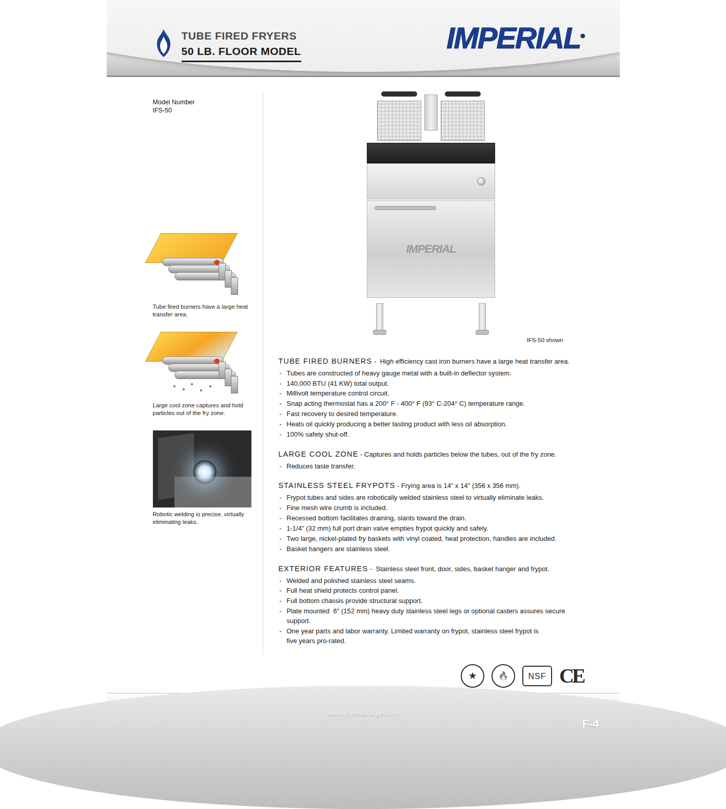Tube Fired Fryers
50 lb. Floor Model
IMPERIAL®
Model Number
IFS-50
Tube fired burners have a large heat transfer area.
Large cool zone captures and hold particles out of the fry zone.
Robotic welding is precise, virtually eliminating leaks.
IMPERIAL
IFS-50 shown
TUBE FIRED BURNERS
- High efficiency cast iron burners have a large heat transfer area.
Tubes are constructed of heavy gauge metal with a built-in deflector system.
140,000 BTU (41 KW) total output.
Millivolt temperature control circuit.
Snap acting thermostat has a 200° F - 400° F (93° C-204° C) temperature range.
Fast recovery to desired temperature.
Heats oil quickly producing a better tasting product with less oil absorption.
100% safety shut-off.
LARGE COOL ZONE
- Captures and holds particles below the tubes, out of the fry zone.
Reduces taste transfer.
STAINLESS STEEL FRYPOTS
- Frying area is 14" x 14" (356 x 356 mm).
Frypot tubes and sides are robotically welded stainless steel to virtually eliminate leaks.
Fine mesh wire crumb is included.
Recessed bottom facilitates draining, slants toward the drain.
1-1/4" (32 mm) full port drain valve empties frypot quickly and safely.
Two large, nickel-plated fry baskets with vinyl coated, heat protection, handles are included.
Basket hangers are stainless steel.
EXTERIOR FEATURES
- Stainless steel front, door, sides, basket hanger and frypot.
Welded and polished stainless steel seams.
Full heat shield protects control panel.
Full bottom chassis provide structural support.
Plate mounted 6" (152 mm) heavy duty stainless steel legs or optional casters assures secure support.
One year parts and labor warranty. Limited warranty on frypot, stainless steel frypot is
five years pro-rated.
NSF
CE
www.imperialrange.com
F-4